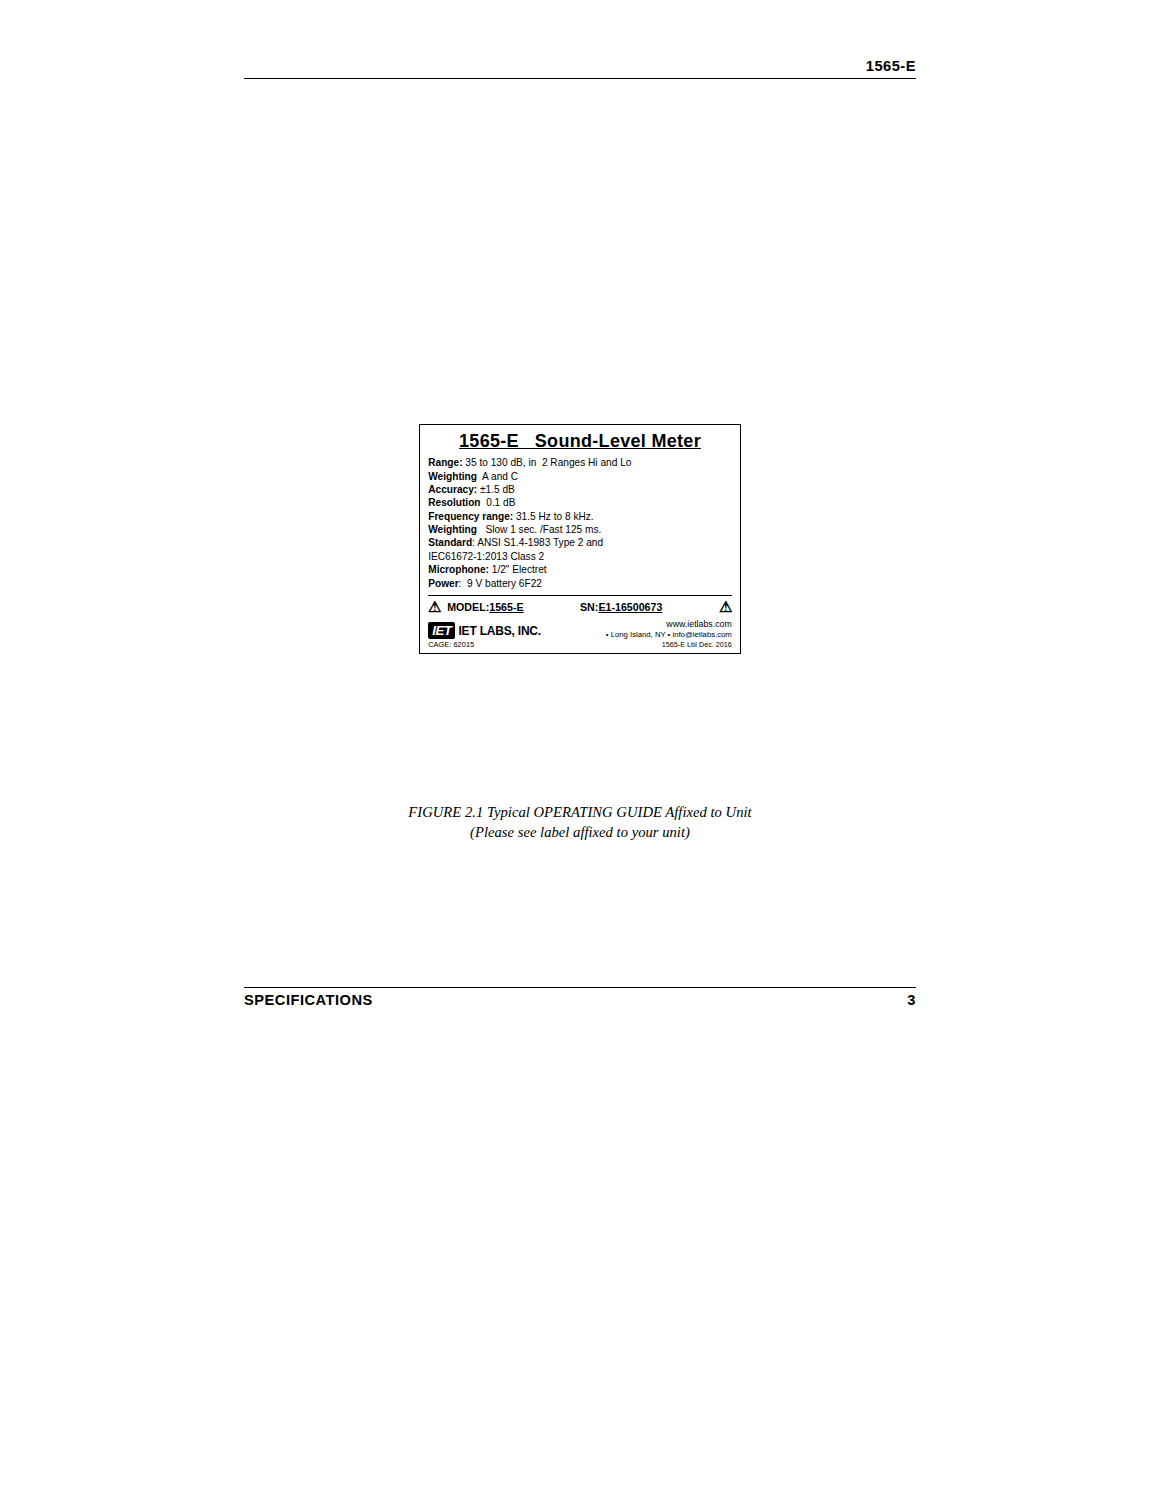1565-E
1565-E Sound-Level Meter
Range: 35 to 130 dB, in 2 Ranges Hi and Lo
Weighting A and C
Accuracy: ±1.5 dB
Resolution 0.1 dB
Frequency range: 31.5 Hz to 8 kHz.
Weighting Slow 1 sec. /Fast 125 ms.
Standard: ANSI S1.4-1983 Type 2 and
IEC61672-1:2013 Class 2
Microphone: 1/2" Electret
Power: 9 V battery 6F22
⚠ MODEL:1565-E SN:E1-16500673 ⚠
IET IET LABS, INC.
CAGE: 62015
www.ietlabs.com
• Long Island, NY • info@ietlabs.com
1565-E LbI Dec. 2016
FIGURE 2.1 Typical OPERATING GUIDE Affixed to Unit
(Please see label affixed to your unit)
SPECIFICATIONS 3